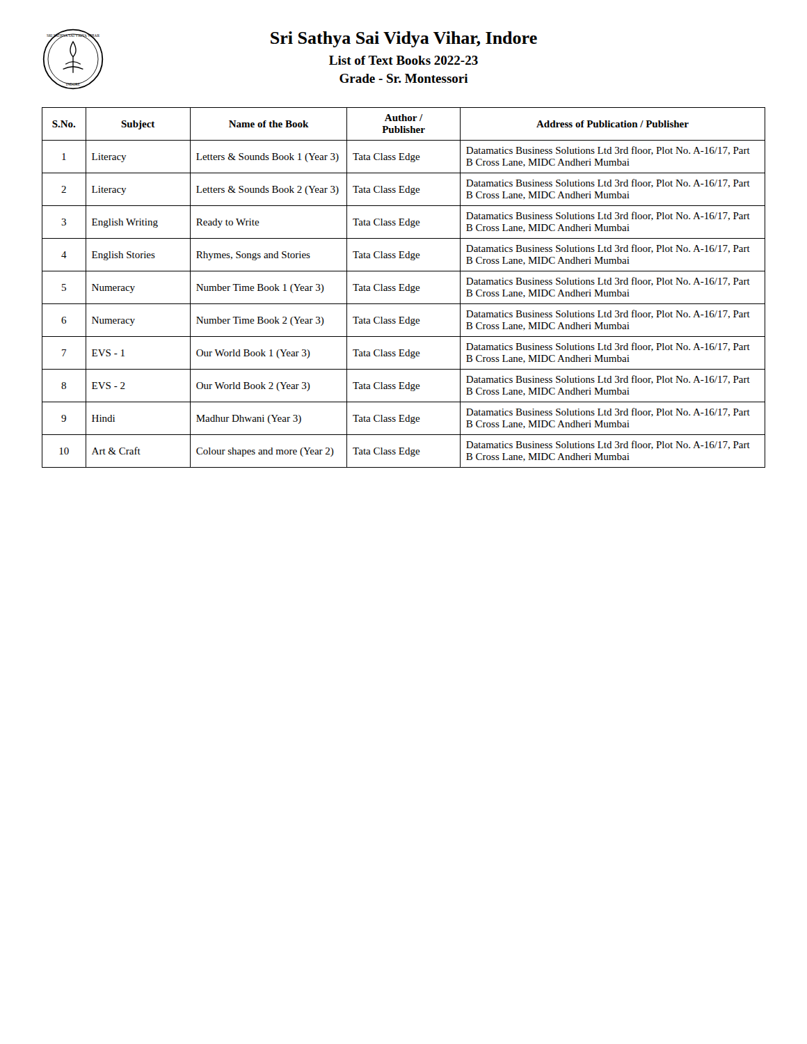SRI SATHYA SAI VIDYA VIHAR INDORE
Sri Sathya Sai Vidya Vihar, Indore
List of Text Books 2022-23
Grade - Sr. Montessori
| S.No. | Subject | Name of the Book | Author / Publisher | Address of Publication / Publisher |
| --- | --- | --- | --- | --- |
| 1 | Literacy | Letters & Sounds Book 1 (Year 3) | Tata Class Edge | Datamatics Business Solutions Ltd 3rd floor, Plot No. A-16/17, Part B Cross Lane, MIDC Andheri Mumbai |
| 2 | Literacy | Letters & Sounds Book 2 (Year 3) | Tata Class Edge | Datamatics Business Solutions Ltd 3rd floor, Plot No. A-16/17, Part B Cross Lane, MIDC Andheri Mumbai |
| 3 | English Writing | Ready to Write | Tata Class Edge | Datamatics Business Solutions Ltd 3rd floor, Plot No. A-16/17, Part B Cross Lane, MIDC Andheri Mumbai |
| 4 | English Stories | Rhymes, Songs and Stories | Tata Class Edge | Datamatics Business Solutions Ltd 3rd floor, Plot No. A-16/17, Part B Cross Lane, MIDC Andheri Mumbai |
| 5 | Numeracy | Number Time Book 1 (Year 3) | Tata Class Edge | Datamatics Business Solutions Ltd 3rd floor, Plot No. A-16/17, Part B Cross Lane, MIDC Andheri Mumbai |
| 6 | Numeracy | Number Time Book 2 (Year 3) | Tata Class Edge | Datamatics Business Solutions Ltd 3rd floor, Plot No. A-16/17, Part B Cross Lane, MIDC Andheri Mumbai |
| 7 | EVS - 1 | Our World Book 1 (Year 3) | Tata Class Edge | Datamatics Business Solutions Ltd 3rd floor, Plot No. A-16/17, Part B Cross Lane, MIDC Andheri Mumbai |
| 8 | EVS - 2 | Our World Book 2 (Year 3) | Tata Class Edge | Datamatics Business Solutions Ltd 3rd floor, Plot No. A-16/17, Part B Cross Lane, MIDC Andheri Mumbai |
| 9 | Hindi | Madhur Dhwani (Year 3) | Tata Class Edge | Datamatics Business Solutions Ltd 3rd floor, Plot No. A-16/17, Part B Cross Lane, MIDC Andheri Mumbai |
| 10 | Art & Craft | Colour shapes and more (Year 2) | Tata Class Edge | Datamatics Business Solutions Ltd 3rd floor, Plot No. A-16/17, Part B Cross Lane, MIDC Andheri Mumbai |